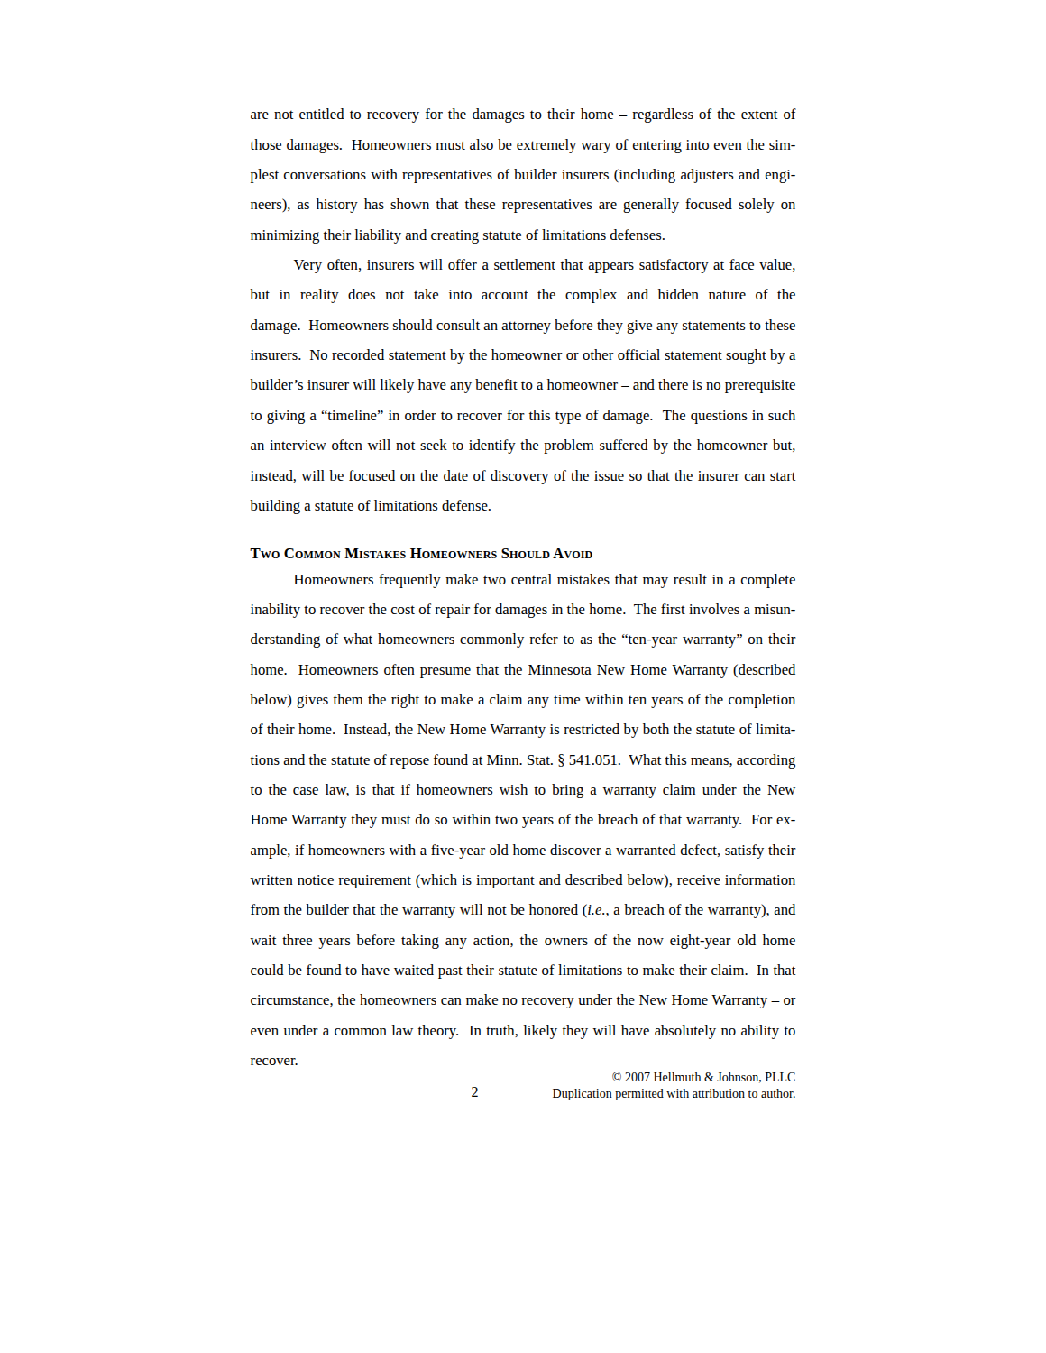are not entitled to recovery for the damages to their home – regardless of the extent of those damages. Homeowners must also be extremely wary of entering into even the simplest conversations with representatives of builder insurers (including adjusters and engineers), as history has shown that these representatives are generally focused solely on minimizing their liability and creating statute of limitations defenses.
Very often, insurers will offer a settlement that appears satisfactory at face value, but in reality does not take into account the complex and hidden nature of the damage. Homeowners should consult an attorney before they give any statements to these insurers. No recorded statement by the homeowner or other official statement sought by a builder’s insurer will likely have any benefit to a homeowner – and there is no prerequisite to giving a “timeline” in order to recover for this type of damage. The questions in such an interview often will not seek to identify the problem suffered by the homeowner but, instead, will be focused on the date of discovery of the issue so that the insurer can start building a statute of limitations defense.
Two Common Mistakes Homeowners Should Avoid
Homeowners frequently make two central mistakes that may result in a complete inability to recover the cost of repair for damages in the home. The first involves a misunderstanding of what homeowners commonly refer to as the “ten-year warranty” on their home. Homeowners often presume that the Minnesota New Home Warranty (described below) gives them the right to make a claim any time within ten years of the completion of their home. Instead, the New Home Warranty is restricted by both the statute of limitations and the statute of repose found at Minn. Stat. § 541.051. What this means, according to the case law, is that if homeowners wish to bring a warranty claim under the New Home Warranty they must do so within two years of the breach of that warranty. For example, if homeowners with a five-year old home discover a warranted defect, satisfy their written notice requirement (which is important and described below), receive information from the builder that the warranty will not be honored (i.e., a breach of the warranty), and wait three years before taking any action, the owners of the now eight-year old home could be found to have waited past their statute of limitations to make their claim. In that circumstance, the homeowners can make no recovery under the New Home Warranty – or even under a common law theory. In truth, likely they will have absolutely no ability to recover.
2
© 2007 Hellmuth & Johnson, PLLC
Duplication permitted with attribution to author.